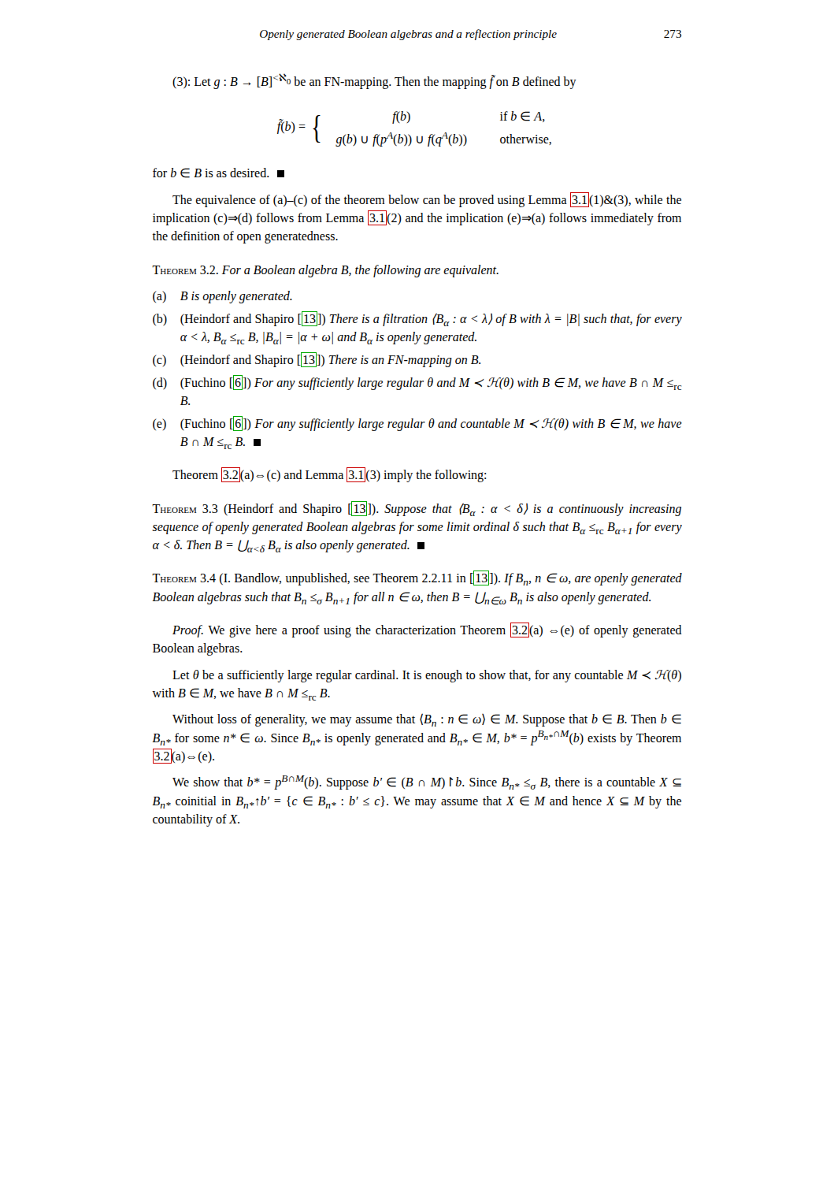Openly generated Boolean algebras and a reflection principle 273
(3): Let g : B → [B]<ℵ0 be an FN-mapping. Then the mapping f̃ on B defined by
f̃(b) = {
| f ( b ) | if b ∈ A , |
| g ( b ) ∪ f ( p A ( b )) ∪ f ( q A ( b )) | otherwise, |
for b ∈ B is as desired.
The equivalence of (a)–(c) of the theorem below can be proved using Lemma 3.1(1)&(3), while the implication (c)⇒(d) follows from Lemma 3.1(2) and the implication (e)⇒(a) follows immediately from the definition of open generatedness.
Theorem 3.2. For a Boolean algebra B, the following are equivalent.
(a) B is openly generated.
(b) (Heindorf and Shapiro [13]) There is a filtration ⟨Bα : α < λ⟩ of B with λ = |B| such that, for every α < λ, Bα ≤rc B, |Bα| = |α + ω| and Bα is openly generated.
(c) (Heindorf and Shapiro [13]) There is an FN-mapping on B.
(d) (Fuchino [6]) For any sufficiently large regular θ and M ≺ ℋ(θ) with B ∈ M, we have B ∩ M ≤rc B.
(e) (Fuchino [6]) For any sufficiently large regular θ and countable M ≺ ℋ(θ) with B ∈ M, we have B ∩ M ≤rc B.
Theorem 3.2(a)⇔(c) and Lemma 3.1(3) imply the following:
Theorem 3.3 (Heindorf and Shapiro [13]). Suppose that ⟨Bα : α < δ⟩ is a continuously increasing sequence of openly generated Boolean algebras for some limit ordinal δ such that Bα ≤rc Bα+1 for every α < δ. Then B = ⋃α<δ Bα is also openly generated.
Theorem 3.4 (I. Bandlow, unpublished, see Theorem 2.2.11 in [13]). If Bn, n ∈ ω, are openly generated Boolean algebras such that Bn ≤σ Bn+1 for all n ∈ ω, then B = ⋃n∈ω Bn is also openly generated.
Proof. We give here a proof using the characterization Theorem 3.2(a) ⇔(e) of openly generated Boolean algebras.
Let θ be a sufficiently large regular cardinal. It is enough to show that, for any countable M ≺ ℋ(θ) with B ∈ M, we have B ∩ M ≤rc B.
Without loss of generality, we may assume that ⟨Bn : n ∈ ω⟩ ∈ M. Suppose that b ∈ B. Then b ∈ Bn* for some n* ∈ ω. Since Bn* is openly generated and Bn* ∈ M, b* = pBn*∩M(b) exists by Theorem 3.2(a)⇔(e).
We show that b* = pB∩M(b). Suppose b′ ∈ (B ∩ M)↾b. Since Bn* ≤σ B, there is a countable X ⊆ Bn* coinitial in Bn*↑b′ = {c ∈ Bn* : b′ ≤ c}. We may assume that X ∈ M and hence X ⊆ M by the countability of X.